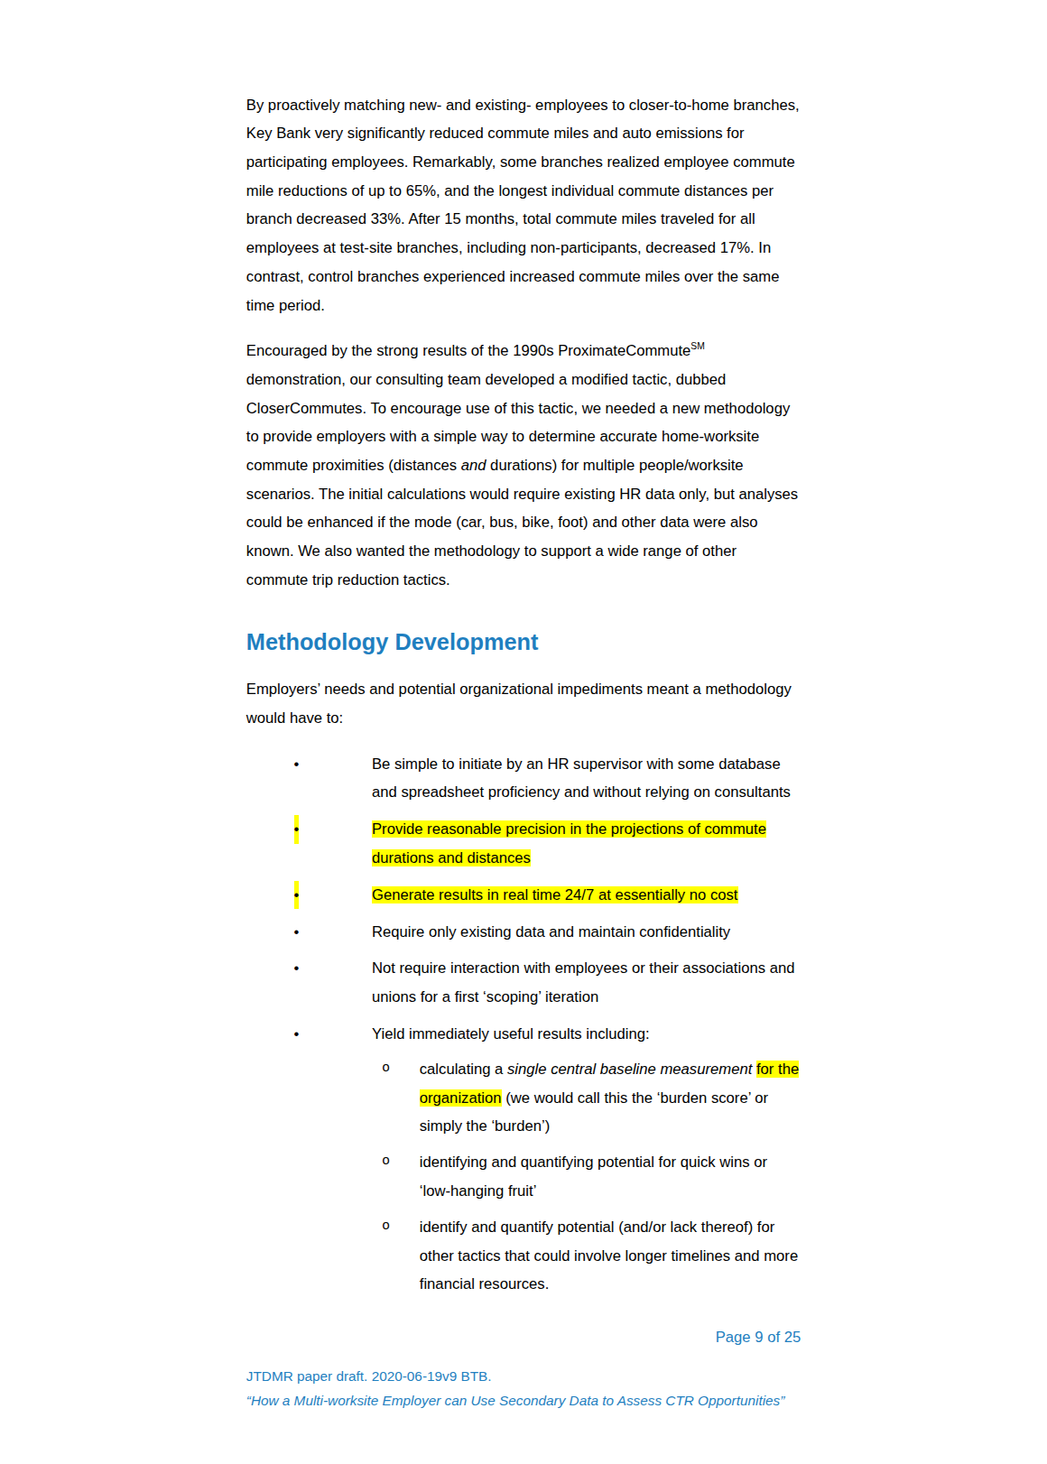By proactively matching new- and existing- employees to closer-to-home branches, Key Bank very significantly reduced commute miles and auto emissions for participating employees. Remarkably, some branches realized employee commute mile reductions of up to 65%, and the longest individual commute distances per branch decreased 33%. After 15 months, total commute miles traveled for all employees at test-site branches, including non-participants, decreased 17%. In contrast, control branches experienced increased commute miles over the same time period.
Encouraged by the strong results of the 1990s ProximateCommuteSM demonstration, our consulting team developed a modified tactic, dubbed CloserCommutes. To encourage use of this tactic, we needed a new methodology to provide employers with a simple way to determine accurate home-worksite commute proximities (distances and durations) for multiple people/worksite scenarios. The initial calculations would require existing HR data only, but analyses could be enhanced if the mode (car, bus, bike, foot) and other data were also known. We also wanted the methodology to support a wide range of other commute trip reduction tactics.
Methodology Development
Employers’ needs and potential organizational impediments meant a methodology would have to:
•Be simple to initiate by an HR supervisor with some database and spreadsheet proficiency and without relying on consultants
•Provide reasonable precision in the projections of commute durations and distances
•Generate results in real time 24/7 at essentially no cost
•Require only existing data and maintain confidentiality
•Not require interaction with employees or their associations and unions for a first ‘scoping’ iteration
•Yield immediately useful results including:
ocalculating a single central baseline measurement for the organization (we would call this the ‘burden score’ or simply the ‘burden’)
oidentifying and quantifying potential for quick wins or ‘low-hanging fruit’
oidentify and quantify potential (and/or lack thereof) for other tactics that could involve longer timelines and more financial resources.
Page 9 of 25
JTDMR paper draft. 2020-06-19v9 BTB.
“How a Multi-worksite Employer can Use Secondary Data to Assess CTR Opportunities”